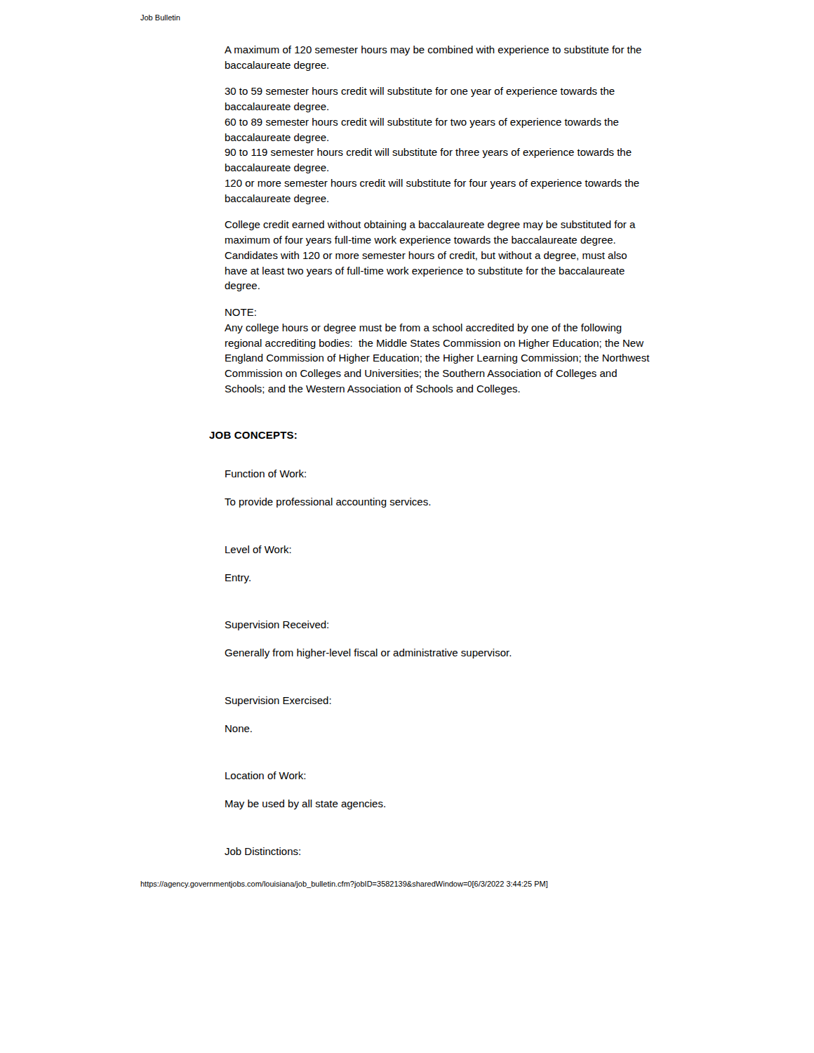Job Bulletin
A maximum of 120 semester hours may be combined with experience to substitute for the baccalaureate degree.
30 to 59 semester hours credit will substitute for one year of experience towards the baccalaureate degree.
60 to 89 semester hours credit will substitute for two years of experience towards the baccalaureate degree.
90 to 119 semester hours credit will substitute for three years of experience towards the baccalaureate degree.
120 or more semester hours credit will substitute for four years of experience towards the baccalaureate degree.
College credit earned without obtaining a baccalaureate degree may be substituted for a maximum of four years full-time work experience towards the baccalaureate degree. Candidates with 120 or more semester hours of credit, but without a degree, must also have at least two years of full-time work experience to substitute for the baccalaureate degree.
NOTE:
Any college hours or degree must be from a school accredited by one of the following regional accrediting bodies: the Middle States Commission on Higher Education; the New England Commission of Higher Education; the Higher Learning Commission; the Northwest Commission on Colleges and Universities; the Southern Association of Colleges and Schools; and the Western Association of Schools and Colleges.
JOB CONCEPTS:
Function of Work:
To provide professional accounting services.
Level of Work:
Entry.
Supervision Received:
Generally from higher-level fiscal or administrative supervisor.
Supervision Exercised:
None.
Location of Work:
May be used by all state agencies.
Job Distinctions:
https://agency.governmentjobs.com/louisiana/job_bulletin.cfm?jobID=3582139&sharedWindow=0[6/3/2022 3:44:25 PM]